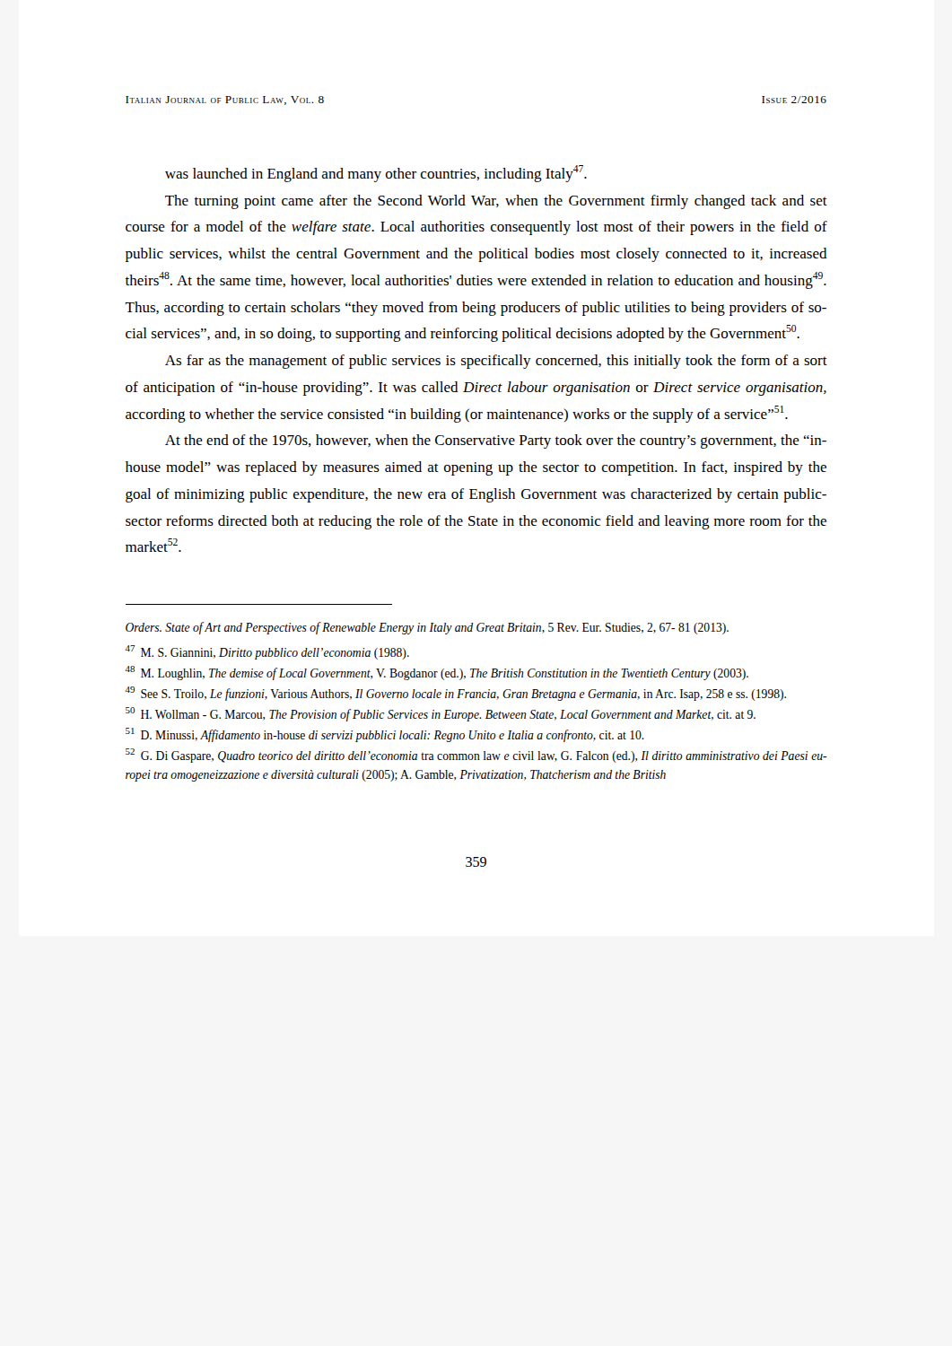Italian Journal of Public Law, Vol. 8
Issue 2/2016
was launched in England and many other countries, including Italy47.
The turning point came after the Second World War, when the Government firmly changed tack and set course for a model of the welfare state. Local authorities consequently lost most of their powers in the field of public services, whilst the central Government and the political bodies most closely connected to it, increased theirs48. At the same time, however, local authorities' duties were extended in relation to education and housing49. Thus, according to certain scholars “they moved from being producers of public utilities to being providers of social services”, and, in so doing, to supporting and reinforcing political decisions adopted by the Government50.
As far as the management of public services is specifically concerned, this initially took the form of a sort of anticipation of “in-house providing”. It was called Direct labour organisation or Direct service organisation, according to whether the service consisted “in building (or maintenance) works or the supply of a service”51.
At the end of the 1970s, however, when the Conservative Party took over the country’s government, the “in-house model” was replaced by measures aimed at opening up the sector to competition. In fact, inspired by the goal of minimizing public expenditure, the new era of English Government was characterized by certain public-sector reforms directed both at reducing the role of the State in the economic field and leaving more room for the market52.
Orders. State of Art and Perspectives of Renewable Energy in Italy and Great Britain, 5 Rev. Eur. Studies, 2, 67- 81 (2013).
47 M. S. Giannini, Diritto pubblico dell’economia (1988).
48 M. Loughlin, The demise of Local Government, V. Bogdanor (ed.), The British Constitution in the Twentieth Century (2003).
49 See S. Troilo, Le funzioni, Various Authors, Il Governo locale in Francia, Gran Bretagna e Germania, in Arc. Isap, 258 e ss. (1998).
50 H. Wollman - G. Marcou, The Provision of Public Services in Europe. Between State, Local Government and Market, cit. at 9.
51 D. Minussi, Affidamento in-house di servizi pubblici locali: Regno Unito e Italia a confronto, cit. at 10.
52 G. Di Gaspare, Quadro teorico del diritto dell’economia tra common law e civil law, G. Falcon (ed.), Il diritto amministrativo dei Paesi europei tra omogeneizzazione e diversità culturali (2005); A. Gamble, Privatization, Thatcherism and the British
359